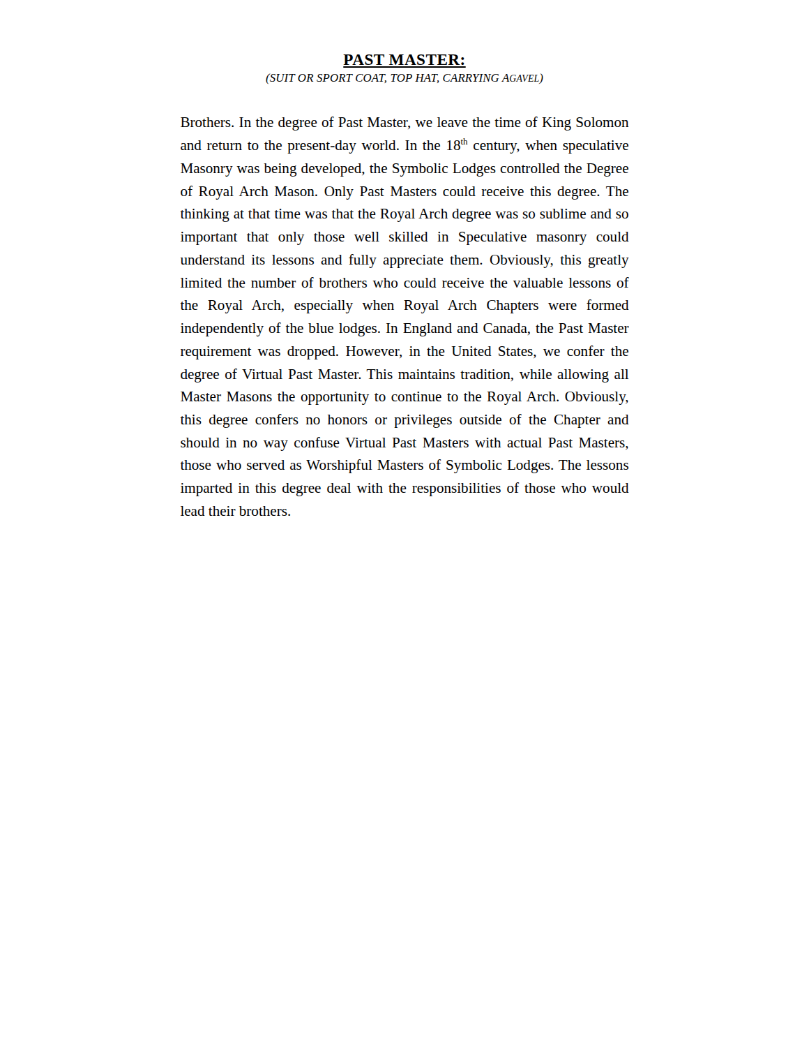PAST MASTER:
(SUIT OR SPORT COAT, TOP HAT, CARRYING AGAVEL)
Brothers. In the degree of Past Master, we leave the time of King Solomon and return to the present-day world. In the 18th century, when speculative Masonry was being developed, the Symbolic Lodges controlled the Degree of Royal Arch Mason. Only Past Masters could receive this degree. The thinking at that time was that the Royal Arch degree was so sublime and so important that only those well skilled in Speculative masonry could understand its lessons and fully appreciate them. Obviously, this greatly limited the number of brothers who could receive the valuable lessons of the Royal Arch, especially when Royal Arch Chapters were formed independently of the blue lodges. In England and Canada, the Past Master requirement was dropped. However, in the United States, we confer the degree of Virtual Past Master. This maintains tradition, while allowing all Master Masons the opportunity to continue to the Royal Arch. Obviously, this degree confers no honors or privileges outside of the Chapter and should in no way confuse Virtual Past Masters with actual Past Masters, those who served as Worshipful Masters of Symbolic Lodges. The lessons imparted in this degree deal with the responsibilities of those who would lead their brothers.